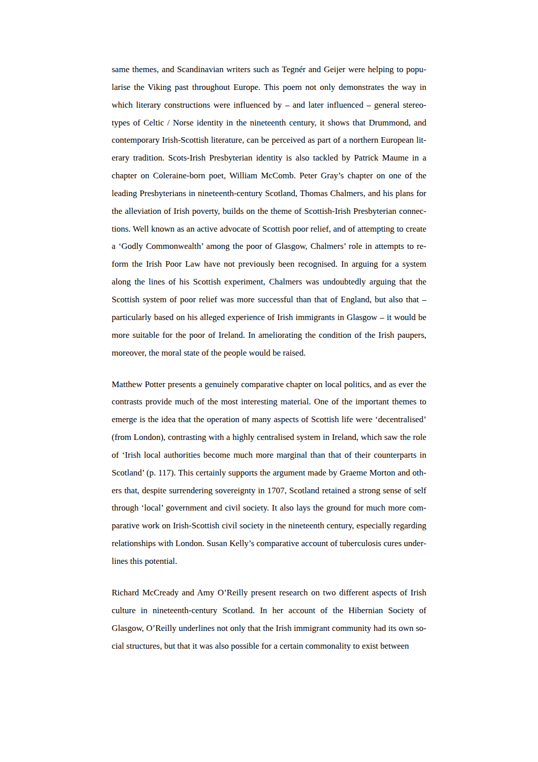same themes, and Scandinavian writers such as Tegnér and Geijer were helping to popularise the Viking past throughout Europe. This poem not only demonstrates the way in which literary constructions were influenced by – and later influenced – general stereotypes of Celtic / Norse identity in the nineteenth century, it shows that Drummond, and contemporary Irish-Scottish literature, can be perceived as part of a northern European literary tradition. Scots-Irish Presbyterian identity is also tackled by Patrick Maume in a chapter on Coleraine-born poet, William McComb. Peter Gray’s chapter on one of the leading Presbyterians in nineteenth-century Scotland, Thomas Chalmers, and his plans for the alleviation of Irish poverty, builds on the theme of Scottish-Irish Presbyterian connections. Well known as an active advocate of Scottish poor relief, and of attempting to create a ‘Godly Commonwealth’ among the poor of Glasgow, Chalmers’ role in attempts to reform the Irish Poor Law have not previously been recognised. In arguing for a system along the lines of his Scottish experiment, Chalmers was undoubtedly arguing that the Scottish system of poor relief was more successful than that of England, but also that – particularly based on his alleged experience of Irish immigrants in Glasgow – it would be more suitable for the poor of Ireland. In ameliorating the condition of the Irish paupers, moreover, the moral state of the people would be raised.
Matthew Potter presents a genuinely comparative chapter on local politics, and as ever the contrasts provide much of the most interesting material. One of the important themes to emerge is the idea that the operation of many aspects of Scottish life were ‘decentralised’ (from London), contrasting with a highly centralised system in Ireland, which saw the role of ‘Irish local authorities become much more marginal than that of their counterparts in Scotland’ (p. 117). This certainly supports the argument made by Graeme Morton and others that, despite surrendering sovereignty in 1707, Scotland retained a strong sense of self through ‘local’ government and civil society. It also lays the ground for much more comparative work on Irish-Scottish civil society in the nineteenth century, especially regarding relationships with London. Susan Kelly’s comparative account of tuberculosis cures underlines this potential.
Richard McCready and Amy O’Reilly present research on two different aspects of Irish culture in nineteenth-century Scotland. In her account of the Hibernian Society of Glasgow, O’Reilly underlines not only that the Irish immigrant community had its own social structures, but that it was also possible for a certain commonality to exist between